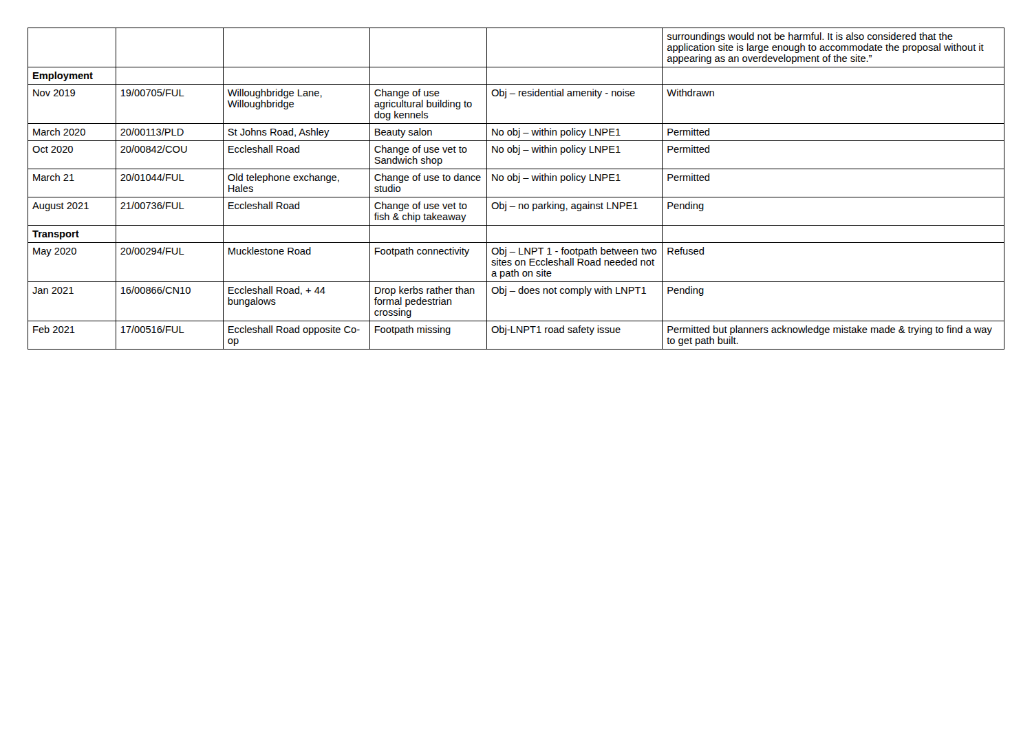| | | | | | surroundings would not be harmful. It is also considered that the application site is large enough to accommodate the proposal without it appearing as an overdevelopment of the site.” |
| Employment | | | | | |
| Nov 2019 | 19/00705/FUL | Willoughbridge Lane, Willoughbridge | Change of use agricultural building to dog kennels | Obj – residential amenity - noise | Withdrawn |
| March 2020 | 20/00113/PLD | St Johns Road, Ashley | Beauty salon | No obj – within policy LNPE1 | Permitted |
| Oct 2020 | 20/00842/COU | Eccleshall Road | Change of use vet to Sandwich shop | No obj – within policy LNPE1 | Permitted |
| March 21 | 20/01044/FUL | Old telephone exchange, Hales | Change of use to dance studio | No obj – within policy LNPE1 | Permitted |
| August 2021 | 21/00736/FUL | Eccleshall Road | Change of use vet to fish & chip takeaway | Obj – no parking, against LNPE1 | Pending |
| Transport | | | | | |
| May 2020 | 20/00294/FUL | Mucklestone Road | Footpath connectivity | Obj – LNPT 1 - footpath between two sites on Eccleshall Road needed not a path on site | Refused |
| Jan 2021 | 16/00866/CN10 | Eccleshall Road, + 44 bungalows | Drop kerbs rather than formal pedestrian crossing | Obj – does not comply with LNPT1 | Pending |
| Feb 2021 | 17/00516/FUL | Eccleshall Road opposite Co-op | Footpath missing | Obj-LNPT1 road safety issue | Permitted but planners acknowledge mistake made & trying to find a way to get path built. |